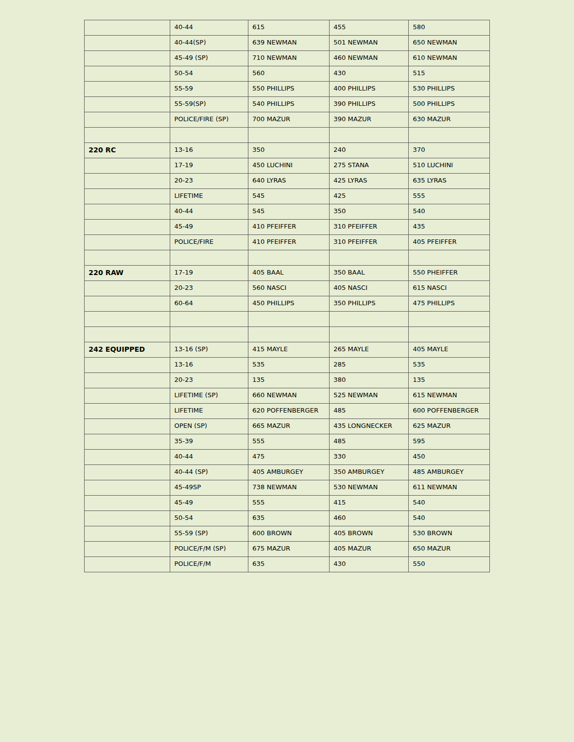| | 40-44 | 615 | 455 | 580 |
| | 40-44(SP) | 639 NEWMAN | 501 NEWMAN | 650 NEWMAN |
| | 45-49 (SP) | 710 NEWMAN | 460 NEWMAN | 610 NEWMAN |
| | 50-54 | 560 | 430 | 515 |
| | 55-59 | 550 PHILLIPS | 400 PHILLIPS | 530 PHILLIPS |
| | 55-59(SP) | 540 PHILLIPS | 390 PHILLIPS | 500 PHILLIPS |
| | POLICE/FIRE (SP) | 700 MAZUR | 390 MAZUR | 630 MAZUR |
| 220 RC | 13-16 | 350 | 240 | 370 |
| | 17-19 | 450 LUCHINI | 275 STANA | 510 LUCHINI |
| | 20-23 | 640 LYRAS | 425 LYRAS | 635 LYRAS |
| | LIFETIME | 545 | 425 | 555 |
| | 40-44 | 545 | 350 | 540 |
| | 45-49 | 410 PFEIFFER | 310 PFEIFFER | 435 |
| | POLICE/FIRE | 410 PFEIFFER | 310 PFEIFFER | 405 PFEIFFER |
| 220 RAW | 17-19 | 405 BAAL | 350 BAAL | 550 PHEIFFER |
| | 20-23 | 560 NASCI | 405 NASCI | 615 NASCI |
| | 60-64 | 450 PHILLIPS | 350 PHILLIPS | 475 PHILLIPS |
| 242 EQUIPPED | 13-16 (SP) | 415 MAYLE | 265 MAYLE | 405 MAYLE |
| | 13-16 | 535 | 285 | 535 |
| | 20-23 | 135 | 380 | 135 |
| | LIFETIME (SP) | 660 NEWMAN | 525 NEWMAN | 615 NEWMAN |
| | LIFETIME | 620 POFFENBERGER | 485 | 600 POFFENBERGER |
| | OPEN (SP) | 665 MAZUR | 435 LONGNECKER | 625 MAZUR |
| | 35-39 | 555 | 485 | 595 |
| | 40-44 | 475 | 330 | 450 |
| | 40-44 (SP) | 405 AMBURGEY | 350 AMBURGEY | 485 AMBURGEY |
| | 45-49SP | 738 NEWMAN | 530 NEWMAN | 611 NEWMAN |
| | 45-49 | 555 | 415 | 540 |
| | 50-54 | 635 | 460 | 540 |
| | 55-59 (SP) | 600 BROWN | 405 BROWN | 530 BROWN |
| | POLICE/F/M (SP) | 675 MAZUR | 405 MAZUR | 650 MAZUR |
| | POLICE/F/M | 635 | 430 | 550 |